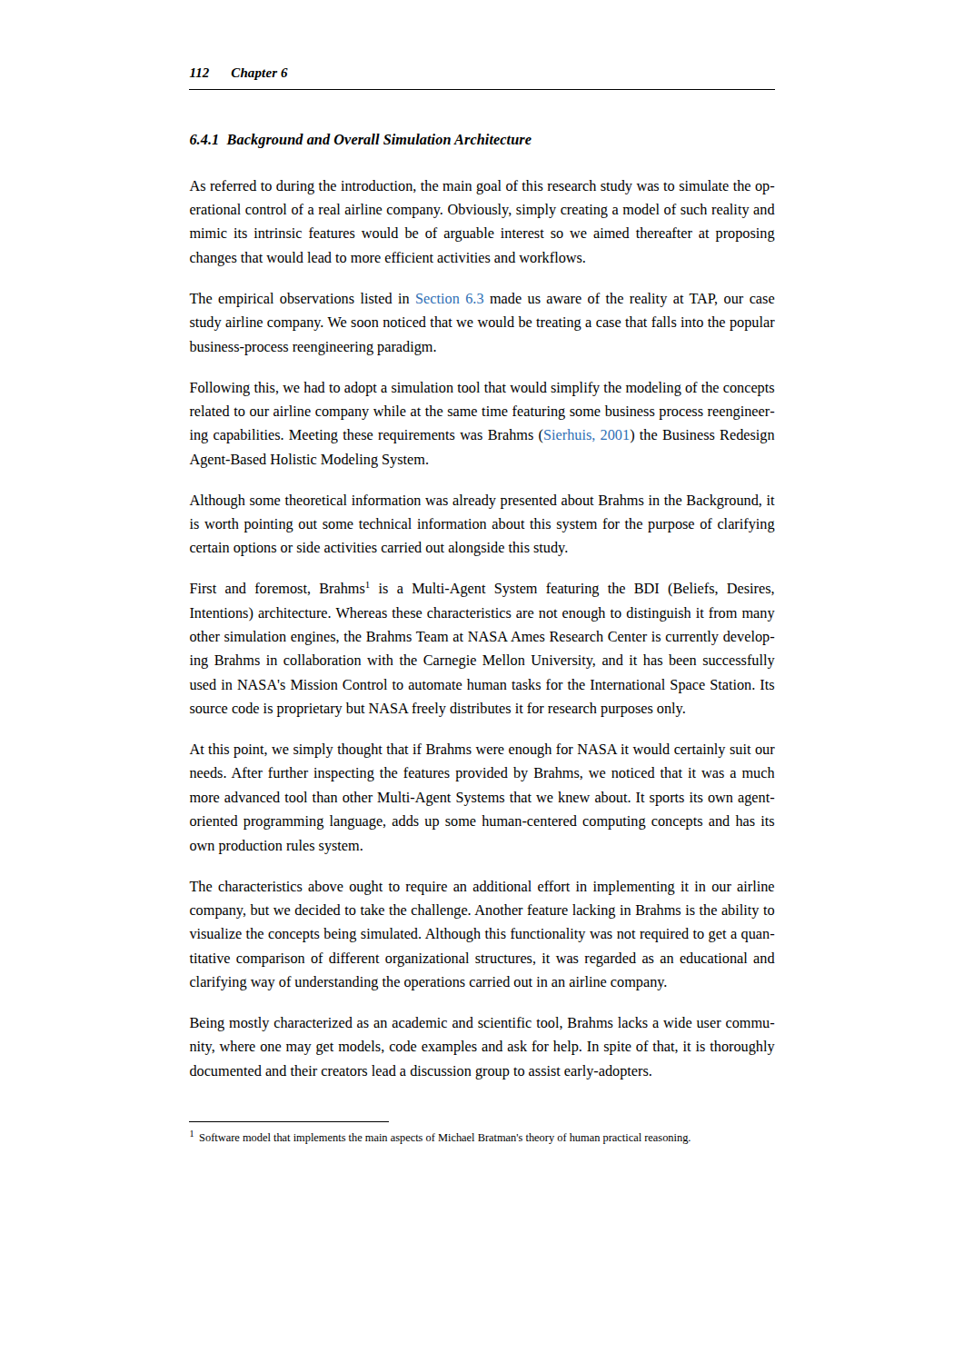112 Chapter 6
6.4.1 Background and Overall Simulation Architecture
As referred to during the introduction, the main goal of this research study was to simulate the operational control of a real airline company. Obviously, simply creating a model of such reality and mimic its intrinsic features would be of arguable interest so we aimed thereafter at proposing changes that would lead to more efficient activities and workflows.
The empirical observations listed in Section 6.3 made us aware of the reality at TAP, our case study airline company. We soon noticed that we would be treating a case that falls into the popular business-process reengineering paradigm.
Following this, we had to adopt a simulation tool that would simplify the modeling of the concepts related to our airline company while at the same time featuring some business process reengineering capabilities. Meeting these requirements was Brahms (Sierhuis, 2001) the Business Redesign Agent-Based Holistic Modeling System.
Although some theoretical information was already presented about Brahms in the Background, it is worth pointing out some technical information about this system for the purpose of clarifying certain options or side activities carried out alongside this study.
First and foremost, Brahms1 is a Multi-Agent System featuring the BDI (Beliefs, Desires, Intentions) architecture. Whereas these characteristics are not enough to distinguish it from many other simulation engines, the Brahms Team at NASA Ames Research Center is currently developing Brahms in collaboration with the Carnegie Mellon University, and it has been successfully used in NASA's Mission Control to automate human tasks for the International Space Station. Its source code is proprietary but NASA freely distributes it for research purposes only.
At this point, we simply thought that if Brahms were enough for NASA it would certainly suit our needs. After further inspecting the features provided by Brahms, we noticed that it was a much more advanced tool than other Multi-Agent Systems that we knew about. It sports its own agent-oriented programming language, adds up some human-centered computing concepts and has its own production rules system.
The characteristics above ought to require an additional effort in implementing it in our airline company, but we decided to take the challenge. Another feature lacking in Brahms is the ability to visualize the concepts being simulated. Although this functionality was not required to get a quantitative comparison of different organizational structures, it was regarded as an educational and clarifying way of understanding the operations carried out in an airline company.
Being mostly characterized as an academic and scientific tool, Brahms lacks a wide user community, where one may get models, code examples and ask for help. In spite of that, it is thoroughly documented and their creators lead a discussion group to assist early-adopters.
1 Software model that implements the main aspects of Michael Bratman's theory of human practical reasoning.